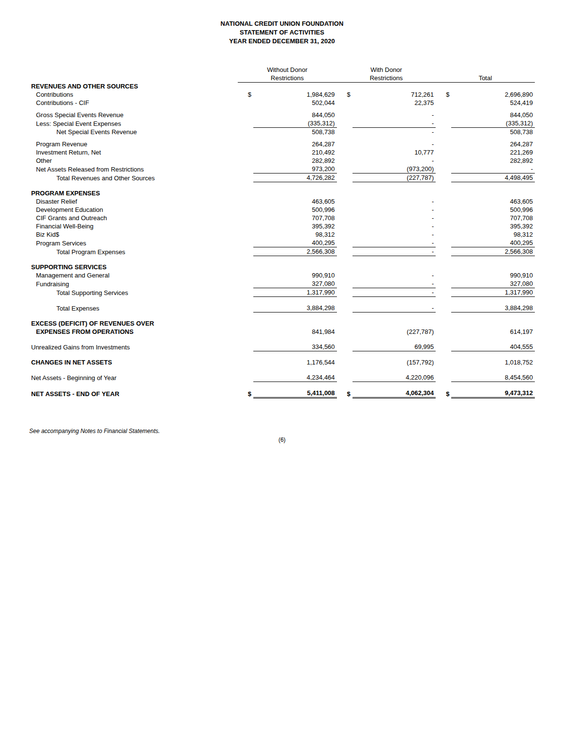NATIONAL CREDIT UNION FOUNDATION
STATEMENT OF ACTIVITIES
YEAR ENDED DECEMBER 31, 2020
| | Without Donor | With Donor | |
| | Restrictions | Restrictions | Total |
| REVENUES AND OTHER SOURCES | |
| Contributions | $ | 1,984,629 | $ | 712,261 | $ | 2,696,890 |
| Contributions - CIF | | 502,044 | | 22,375 | | 524,419 |
| Gross Special Events Revenue | | 844,050 | | - | | 844,050 |
| Less: Special Event Expenses | | (335,312) | | - | | (335,312) |
| Net Special Events Revenue | | 508,738 | | - | | 508,738 |
| Program Revenue | | 264,287 | | - | | 264,287 |
| Investment Return, Net | | 210,492 | | 10,777 | | 221,269 |
| Other | | 282,892 | | - | | 282,892 |
| Net Assets Released from Restrictions | | 973,200 | | (973,200) | | - |
| Total Revenues and Other Sources | | 4,726,282 | | (227,787) | | 4,498,495 |
| PROGRAM EXPENSES | |
| Disaster Relief | | 463,605 | | - | | 463,605 |
| Development Education | | 500,996 | | - | | 500,996 |
| CIF Grants and Outreach | | 707,708 | | - | | 707,708 |
| Financial Well-Being | | 395,392 | | - | | 395,392 |
| Biz Kid$ | | 98,312 | | - | | 98,312 |
| Program Services | | 400,295 | | - | | 400,295 |
| Total Program Expenses | | 2,566,308 | | - | | 2,566,308 |
| SUPPORTING SERVICES | |
| Management and General | | 990,910 | | - | | 990,910 |
| Fundraising | | 327,080 | | - | | 327,080 |
| Total Supporting Services | | 1,317,990 | | - | | 1,317,990 |
| Total Expenses | | 3,884,298 | | - | | 3,884,298 |
| EXCESS (DEFICIT) OF REVENUES OVER | |
| EXPENSES FROM OPERATIONS | | 841,984 | | (227,787) | | 614,197 |
| Unrealized Gains from Investments | | 334,560 | | 69,995 | | 404,555 |
| CHANGES IN NET ASSETS | | 1,176,544 | | (157,792) | | 1,018,752 |
| Net Assets - Beginning of Year | | 4,234,464 | | 4,220,096 | | 8,454,560 |
| NET ASSETS - END OF YEAR | $ | 5,411,008 | $ | 4,062,304 | $ | 9,473,312 |
See accompanying Notes to Financial Statements.
(6)